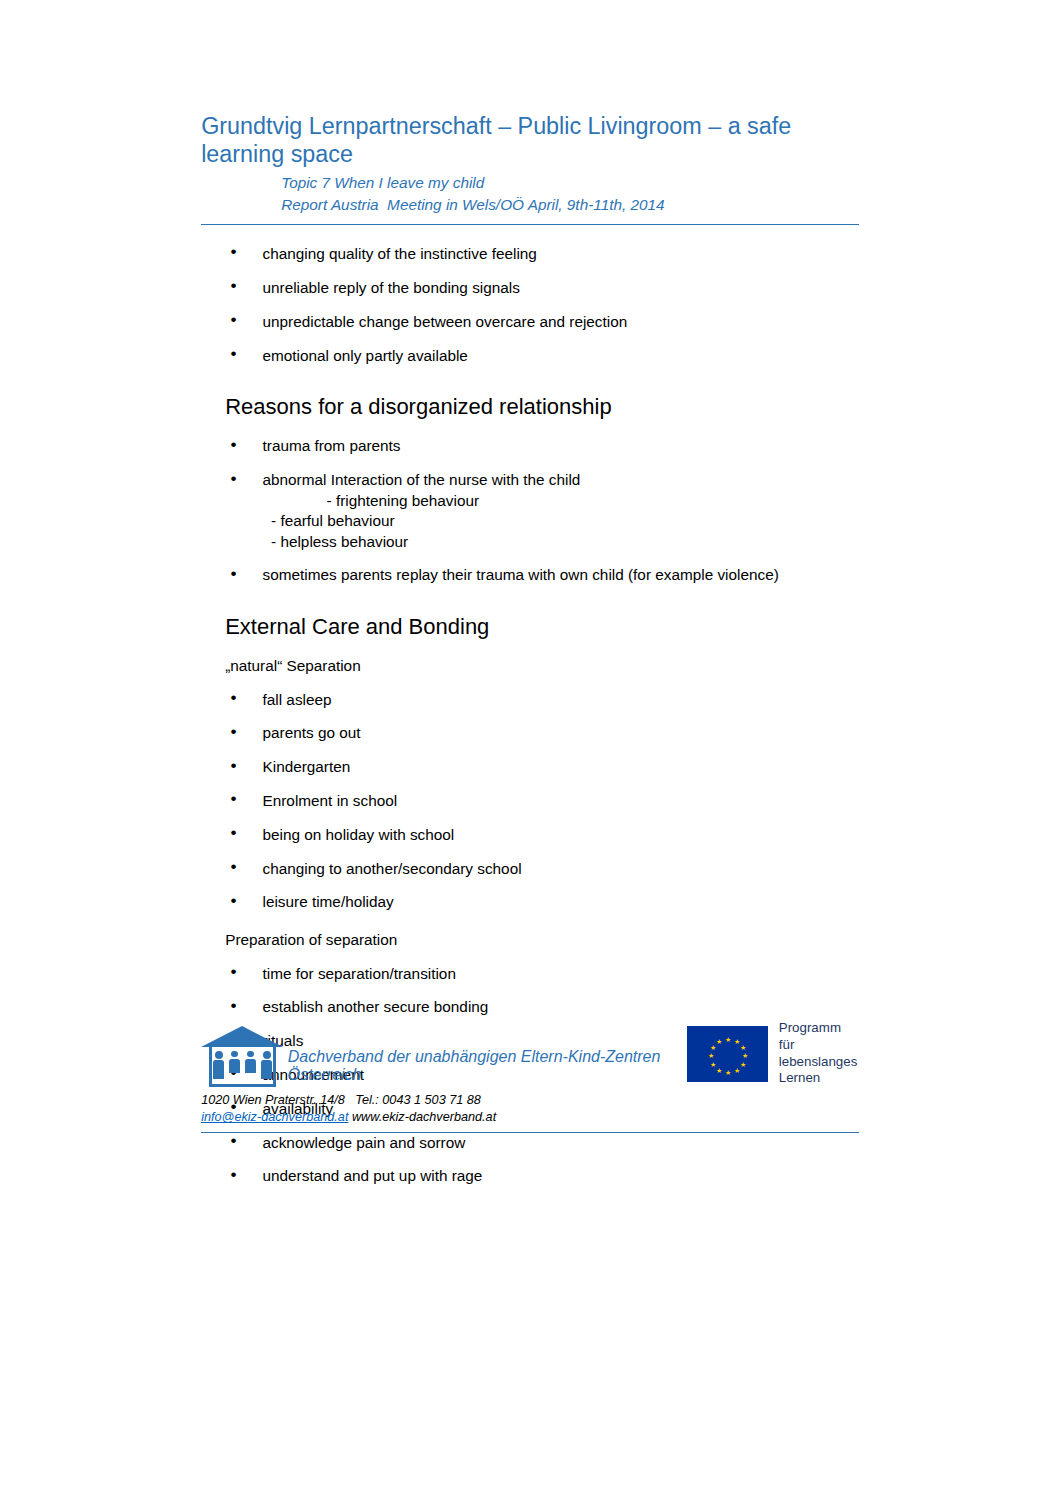Grundtvig Lernpartnerschaft – Public Livingroom – a safe learning space
Topic 7 When I leave my child
Report Austria Meeting in Wels/OÖ April, 9th-11th, 2014
changing quality of the instinctive feeling
unreliable reply of the bonding signals
unpredictable change between overcare and rejection
emotional only partly available
Reasons for a disorganized relationship
trauma from parents
abnormal Interaction of the nurse with the child - frightening behaviour - fearful behaviour - helpless behaviour
sometimes parents replay their trauma with own child (for example violence)
External Care and Bonding
„natural“ Separation
fall asleep
parents go out
Kindergarten
Enrolment in school
being on holiday with school
changing to another/secondary school
leisure time/holiday
Preparation of separation
time for separation/transition
establish another secure bonding
rituals
announcement
availability
acknowledge pain and sorrow
understand and put up with rage
Dachverband der unabhängigen Eltern-Kind-Zentren Österreich
★ ★ ★ ★ ★ ★ ★ ★ ★ ★ ★ ★
Programm für
lebenslanges
Lernen
1020 Wien Praterstr. 14/8 Tel.: 0043 1 503 71 88
info@ekiz-dachverband.at www.ekiz-dachverband.at